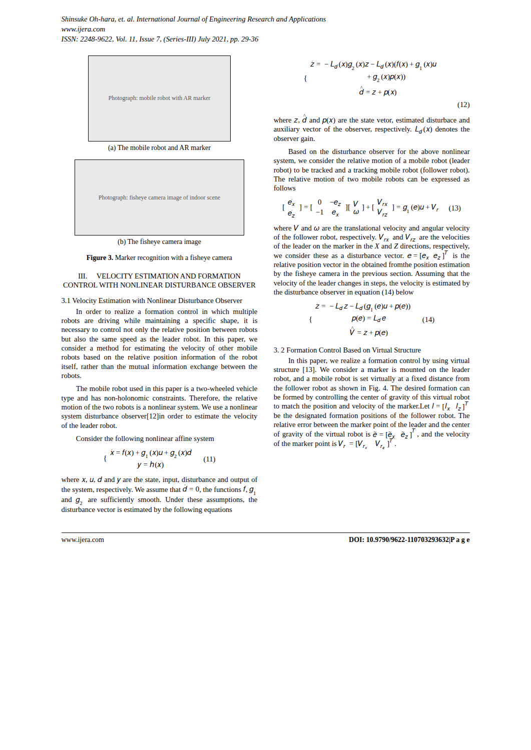Shinsuke Oh-hara, et. al. International Journal of Engineering Research and Applications
www.ijera.com
ISSN: 2248-9622, Vol. 11, Issue 7, (Series-III) July 2021, pp. 29-36
Photograph: mobile robot with AR marker
(a) The mobile robot and AR marker
Photograph: fisheye camera image of indoor scene
(b) The fisheye camera image
Figure 3. Marker recognition with a fisheye camera
III. Velocity Estimation and Formation Control with Nonlinear Disturbance Observer
3.1 Velocity Estimation with Nonlinear Disturbance Observer
In order to realize a formation control in which multiple robots are driving while maintaining a specific shape, it is necessary to control not only the relative position between robots but also the same speed as the leader robot. In this paper, we consider a method for estimating the velocity of other mobile robots based on the relative position information of the robot itself, rather than the mutual information exchange between the robots.
The mobile robot used in this paper is a two-wheeled vehicle type and has non-holonomic constraints. Therefore, the relative motion of the two robots is a nonlinear system. We use a nonlinear system disturbance observer[12]in order to estimate the velocity of the leader robot.
Consider the following nonlinear affine system
{ x˙ = f(x) + g1(x)u + g2(x)d y=h(x)
(11)
where x, u, d and y are the state, input, disturbance and output of the system, respectively. We assume that d˙=0, the functions f, g1 and g2 are sufficiently smooth. Under these assumptions, the disturbance vector is estimated by the following equations
{ z˙ = − Ld(x) g2(x)z − Ld(x) ( f(x) + g1(x)u + g2(x) p(x) ) d^ = z+p(x)
(12)
where z, d^ and p(x) are the state vetor, estimated disturbace and auxiliary vector of the observer, respectively. Ld(x) denotes the observer gain.
Based on the disturbance observer for the above nonlinear system, we consider the relative motion of a mobile robot (leader robot) to be tracked and a tracking mobile robot (follower robot). The relative motion of two mobile robots can be expressed as follows
[ ex˙ ez˙ ] = [ 0−ez −1ex ] [ V ω ] + [ Vrx Vrz ] = g1(e)u + Vr
(13)
where V and ω are the translational velocity and angular velocity of the follower robot, respectively. Vrx and Vrz are the velocities of the leader on the marker in the X and Z directions, respectively, we consider these as a disturbance vector. e=[exez]T is the relative position vector in the obtained fromthe position estimation by the fisheye camera in the previous section. Assuming that the velocity of the leader changes in steps, the velocity is estimated by the disturbance observer in equation (14) below
{ z˙ = − Ldz − Ld ( g1(e)u + p(e) ) p(e) = Lde V^ = z+p(e)
(14)
3. 2 Formation Control Based on Virtual Structure
In this paper, we realize a formation control by using virtual structure [13]. We consider a marker is mounted on the leader robot, and a mobile robot is set virtually at a fixed distance from the follower robot as shown in Fig. 4. The desired formation can be formed by controlling the center of gravity of this virtual robot to match the position and velocity of the marker.Let l=[lxlz]T be the designated formation positions of the follower robot. The relative error between the marker point of the leader and the center of gravity of the virtual robot is e~=[e~xe~z]T, and the velocity of the marker point is Vr=[VrxVrz]T.
www.ijera.com DOI: 10.9790/9622-110703293632|P a g e